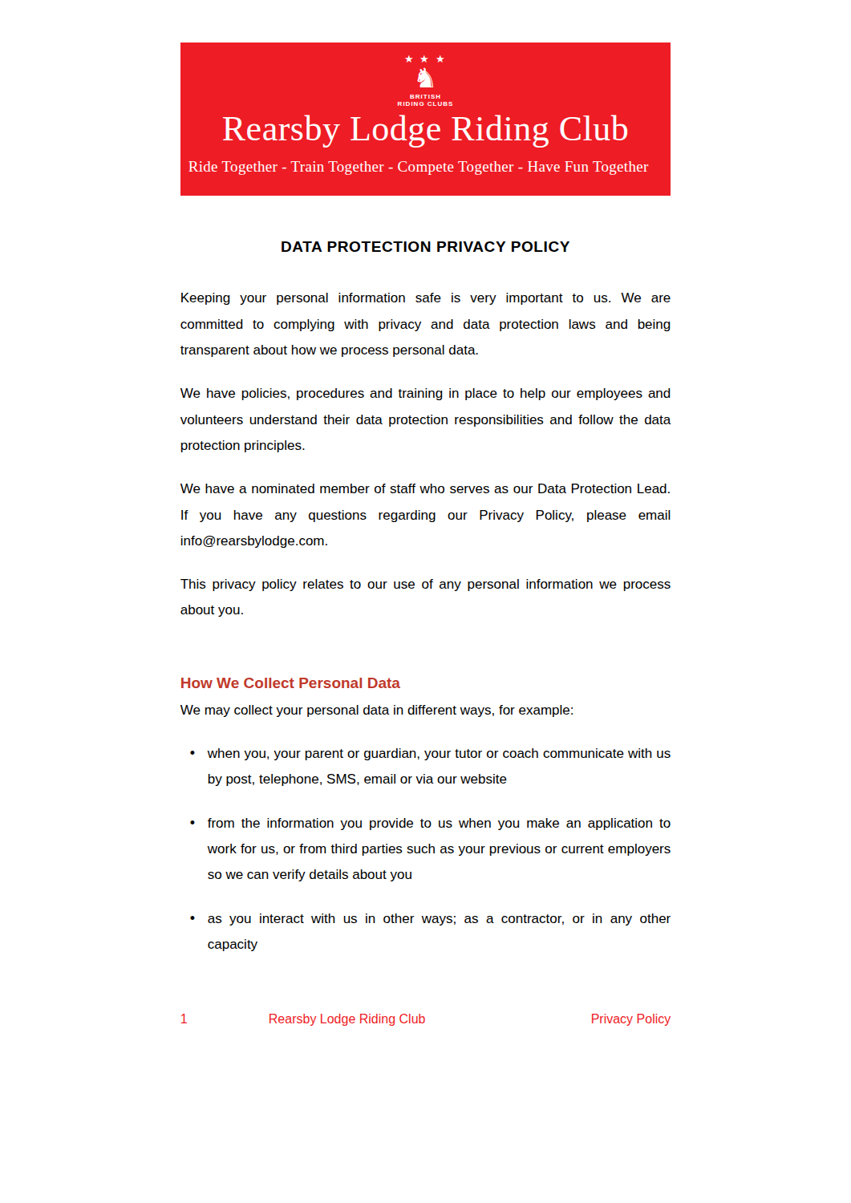★ ★ ★ ♞ BRITISH
RIDING CLUBS
Rearsby Lodge Riding Club
Ride Together - Train Together - Compete Together - Have Fun Together
DATA PROTECTION PRIVACY POLICY
Keeping your personal information safe is very important to us. We are committed to complying with privacy and data protection laws and being transparent about how we process personal data.
We have policies, procedures and training in place to help our employees and volunteers understand their data protection responsibilities and follow the data protection principles.
We have a nominated member of staff who serves as our Data Protection Lead. If you have any questions regarding our Privacy Policy, please email info@rearsbylodge.com.
This privacy policy relates to our use of any personal information we process about you.
How We Collect Personal Data
We may collect your personal data in different ways, for example:
when you, your parent or guardian, your tutor or coach communicate with us by post, telephone, SMS, email or via our website
from the information you provide to us when you make an application to work for us, or from third parties such as your previous or current employers so we can verify details about you
as you interact with us in other ways; as a contractor, or in any other capacity
1
Rearsby Lodge Riding Club
Privacy Policy